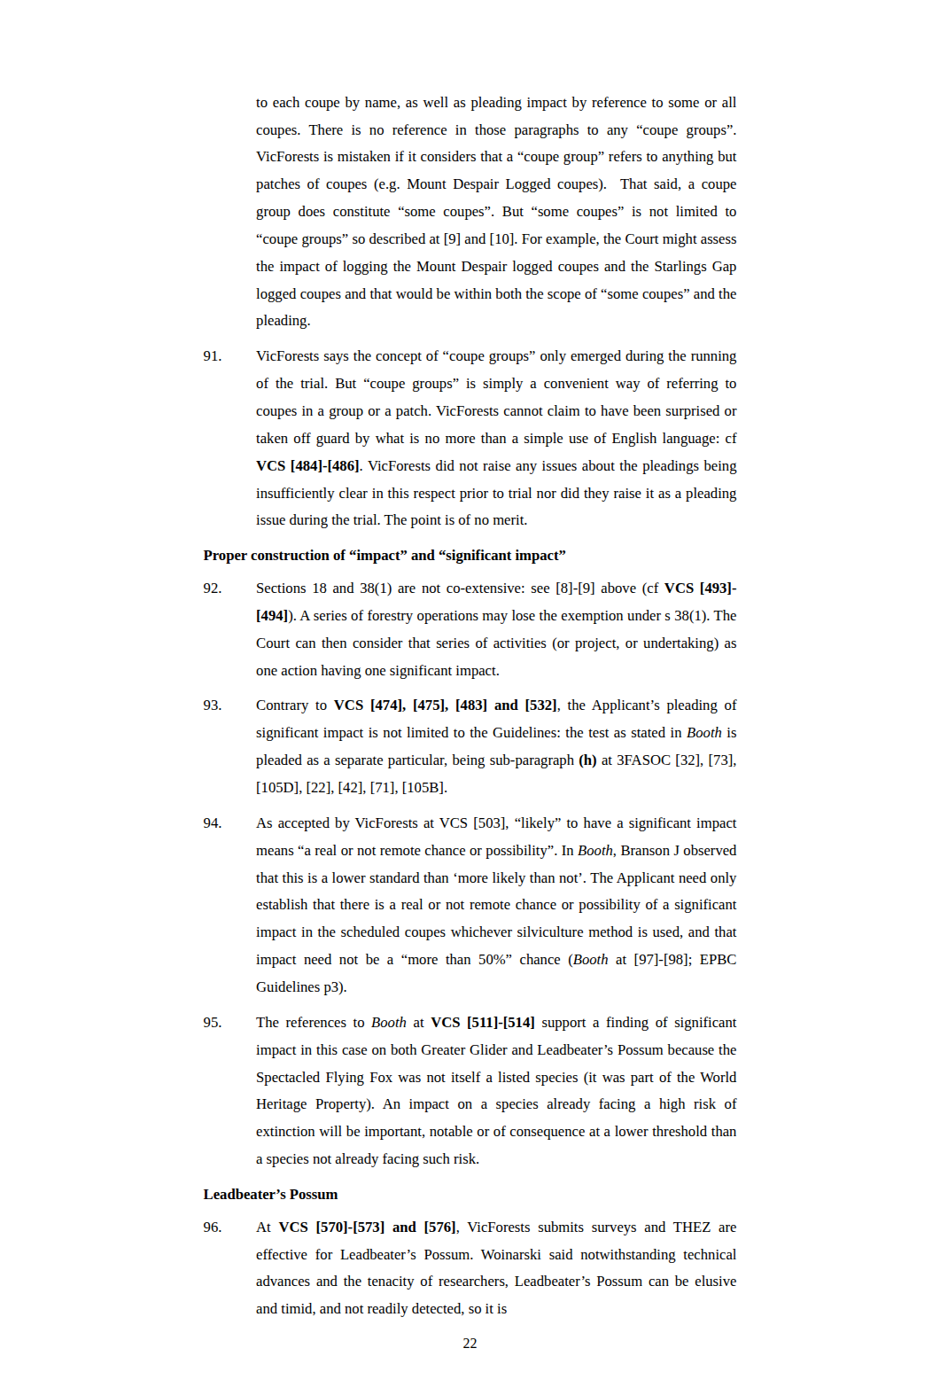to each coupe by name, as well as pleading impact by reference to some or all coupes. There is no reference in those paragraphs to any “coupe groups”. VicForests is mistaken if it considers that a “coupe group” refers to anything but patches of coupes (e.g. Mount Despair Logged coupes). That said, a coupe group does constitute “some coupes”. But “some coupes” is not limited to “coupe groups” so described at [9] and [10]. For example, the Court might assess the impact of logging the Mount Despair logged coupes and the Starlings Gap logged coupes and that would be within both the scope of “some coupes” and the pleading.
91.
VicForests says the concept of “coupe groups” only emerged during the running of the trial. But “coupe groups” is simply a convenient way of referring to coupes in a group or a patch. VicForests cannot claim to have been surprised or taken off guard by what is no more than a simple use of English language: cf VCS [484]-[486]. VicForests did not raise any issues about the pleadings being insufficiently clear in this respect prior to trial nor did they raise it as a pleading issue during the trial. The point is of no merit.
Proper construction of “impact” and “significant impact”
92.
Sections 18 and 38(1) are not co-extensive: see [8]-[9] above (cf VCS [493]-[494]). A series of forestry operations may lose the exemption under s 38(1). The Court can then consider that series of activities (or project, or undertaking) as one action having one significant impact.
93.
Contrary to VCS [474], [475], [483] and [532], the Applicant’s pleading of significant impact is not limited to the Guidelines: the test as stated in Booth is pleaded as a separate particular, being sub-paragraph (h) at 3FASOC [32], [73], [105D], [22], [42], [71], [105B].
94.
As accepted by VicForests at VCS [503], “likely” to have a significant impact means “a real or not remote chance or possibility”. In Booth, Branson J observed that this is a lower standard than ‘more likely than not’. The Applicant need only establish that there is a real or not remote chance or possibility of a significant impact in the scheduled coupes whichever silviculture method is used, and that impact need not be a “more than 50%” chance (Booth at [97]-[98]; EPBC Guidelines p3).
95.
The references to Booth at VCS [511]-[514] support a finding of significant impact in this case on both Greater Glider and Leadbeater’s Possum because the Spectacled Flying Fox was not itself a listed species (it was part of the World Heritage Property). An impact on a species already facing a high risk of extinction will be important, notable or of consequence at a lower threshold than a species not already facing such risk.
Leadbeater’s Possum
96.
At VCS [570]-[573] and [576], VicForests submits surveys and THEZ are effective for Leadbeater’s Possum. Woinarski said notwithstanding technical advances and the tenacity of researchers, Leadbeater’s Possum can be elusive and timid, and not readily detected, so it is
22